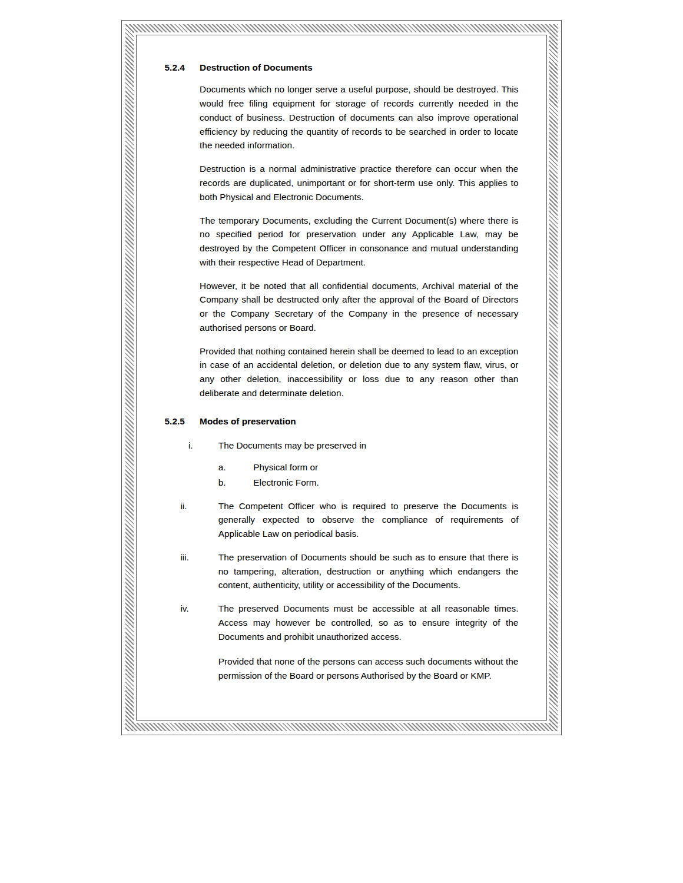5.2.4 Destruction of Documents
Documents which no longer serve a useful purpose, should be destroyed. This would free filing equipment for storage of records currently needed in the conduct of business. Destruction of documents can also improve operational efficiency by reducing the quantity of records to be searched in order to locate the needed information.
Destruction is a normal administrative practice therefore can occur when the records are duplicated, unimportant or for short-term use only. This applies to both Physical and Electronic Documents.
The temporary Documents, excluding the Current Document(s) where there is no specified period for preservation under any Applicable Law, may be destroyed by the Competent Officer in consonance and mutual understanding with their respective Head of Department.
However, it be noted that all confidential documents, Archival material of the Company shall be destructed only after the approval of the Board of Directors or the Company Secretary of the Company in the presence of necessary authorised persons or Board.
Provided that nothing contained herein shall be deemed to lead to an exception in case of an accidental deletion, or deletion due to any system flaw, virus, or any other deletion, inaccessibility or loss due to any reason other than deliberate and determinate deletion.
5.2.5 Modes of preservation
i. The Documents may be preserved in
a. Physical form or
b. Electronic Form.
ii. The Competent Officer who is required to preserve the Documents is generally expected to observe the compliance of requirements of Applicable Law on periodical basis.
iii. The preservation of Documents should be such as to ensure that there is no tampering, alteration, destruction or anything which endangers the content, authenticity, utility or accessibility of the Documents.
iv. The preserved Documents must be accessible at all reasonable times. Access may however be controlled, so as to ensure integrity of the Documents and prohibit unauthorized access.
Provided that none of the persons can access such documents without the permission of the Board or persons Authorised by the Board or KMP.